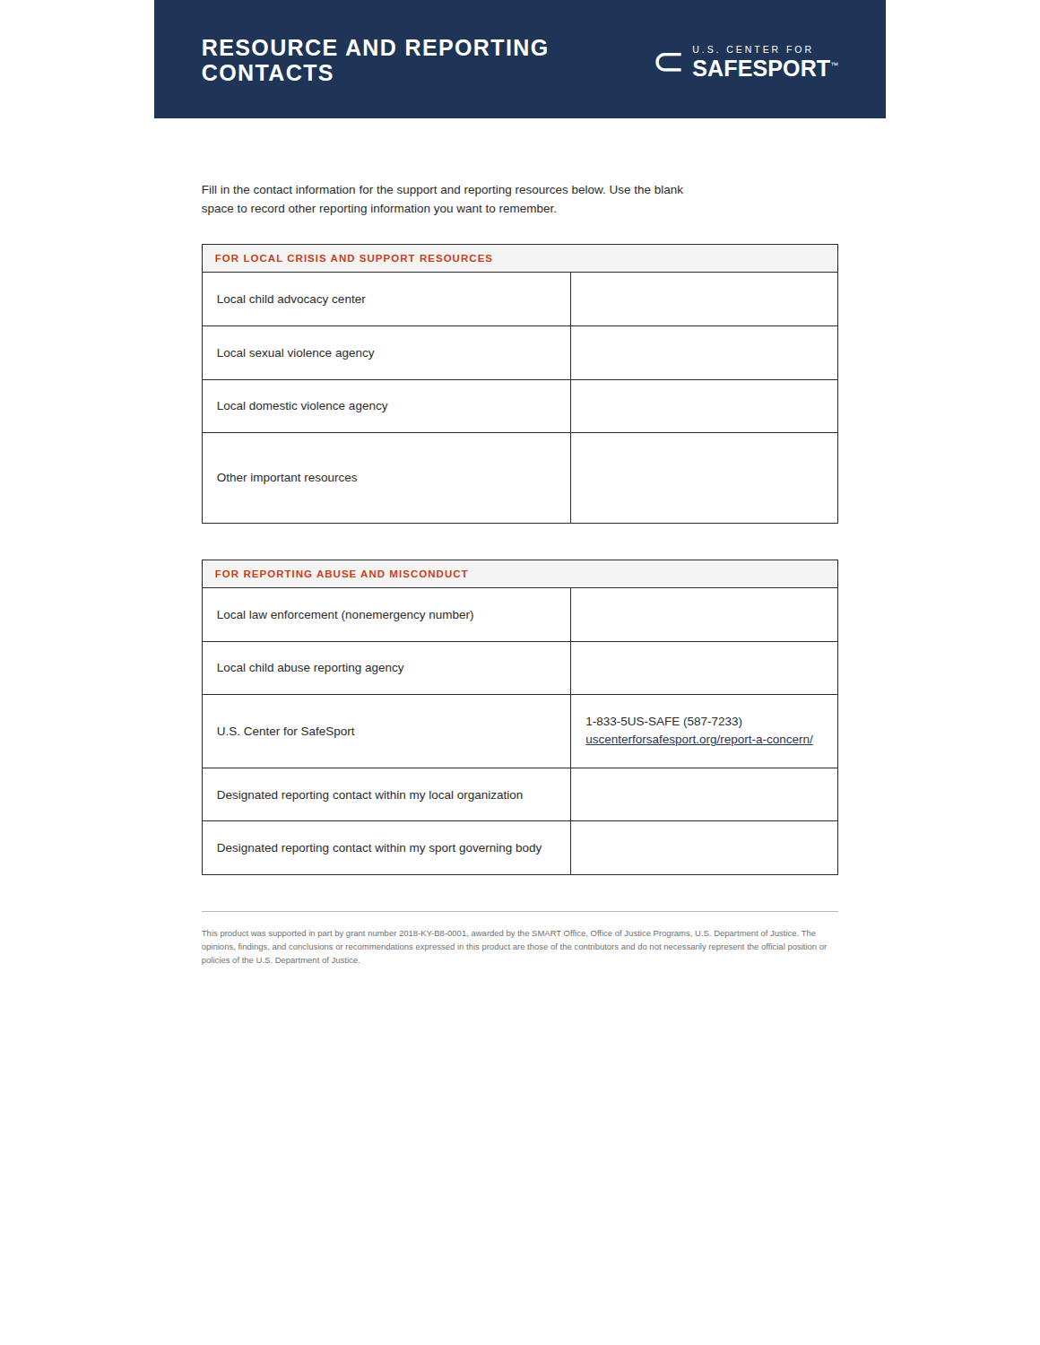Resource and Reporting Contacts
⊂ U.S. CENTER FOR
SAFESPORT™
Fill in the contact information for the support and reporting resources below. Use the blank space to record other reporting information you want to remember.
For Local Crisis and Support Resources
| Local child advocacy center | |
| Local sexual violence agency | |
| Local domestic violence agency | |
| Other important resources | |
For Reporting Abuse and Misconduct
| Local law enforcement (nonemergency number) | |
| Local child abuse reporting agency | |
| U.S. Center for SafeSport | 1-833-5US-SAFE (587-7233) uscenterforsafesport.org/report-a-concern/ |
| Designated reporting contact within my local organization | |
| Designated reporting contact within my sport governing body | |
This product was supported in part by grant number 2018-KY-B8-0001, awarded by the SMART Office, Office of Justice Programs, U.S. Department of Justice. The opinions, findings, and conclusions or recommendations expressed in this product are those of the contributors and do not necessarily represent the official position or policies of the U.S. Department of Justice.